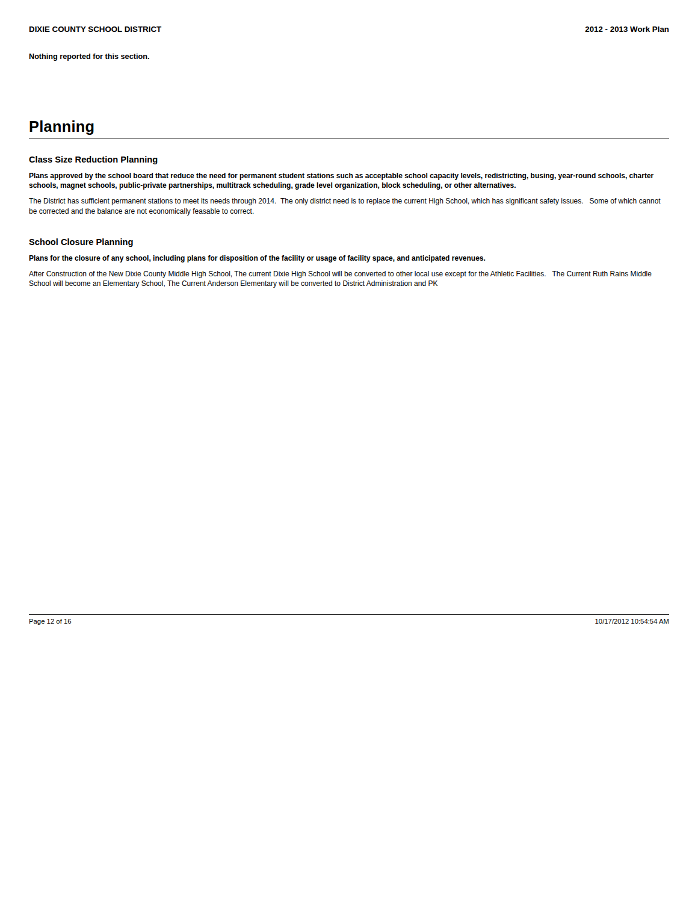DIXIE COUNTY SCHOOL DISTRICT 2012 - 2013 Work Plan
Nothing reported for this section.
Planning
Class Size Reduction Planning
Plans approved by the school board that reduce the need for permanent student stations such as acceptable school capacity levels, redistricting, busing, year-round schools, charter schools, magnet schools, public-private partnerships, multitrack scheduling, grade level organization, block scheduling, or other alternatives.
The District has sufficient permanent stations to meet its needs through 2014. The only district need is to replace the current High School, which has significant safety issues. Some of which cannot be corrected and the balance are not economically feasable to correct.
School Closure Planning
Plans for the closure of any school, including plans for disposition of the facility or usage of facility space, and anticipated revenues.
After Construction of the New Dixie County Middle High School, The current Dixie High School will be converted to other local use except for the Athletic Facilities. The Current Ruth Rains Middle School will become an Elementary School, The Current Anderson Elementary will be converted to District Administration and PK
Page 12 of 16 10/17/2012 10:54:54 AM